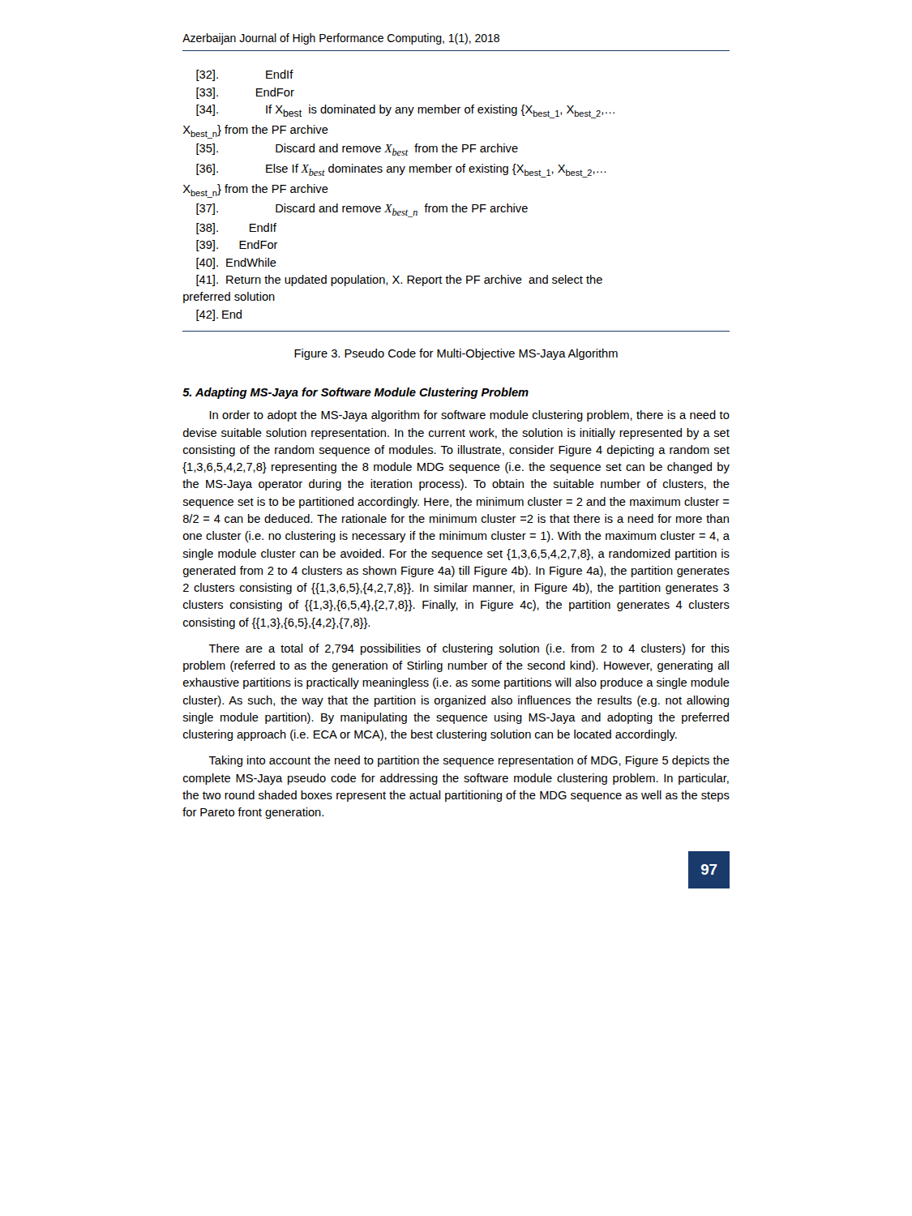Azerbaijan Journal of High Performance Computing, 1(1), 2018
[32]. EndIf
[33]. EndFor
[34]. If Xbest is dominated by any member of existing {Xbest_1, Xbest_2,…
Xbest_n} from the PF archive
[35]. Discard and remove Xbest from the PF archive
[36]. Else If Xbest dominates any member of existing {Xbest_1, Xbest_2,…
Xbest_n} from the PF archive
[37]. Discard and remove Xbest_n from the PF archive
[38]. EndIf
[39]. EndFor
[40]. EndWhile
[41]. Return the updated population, X. Report the PF archive and select the
preferred solution
[42]. End
Figure 3. Pseudo Code for Multi-Objective MS-Jaya Algorithm
5. Adapting MS-Jaya for Software Module Clustering Problem
In order to adopt the MS-Jaya algorithm for software module clustering problem, there is a need to devise suitable solution representation. In the current work, the solution is initially represented by a set consisting of the random sequence of modules. To illustrate, consider Figure 4 depicting a random set {1,3,6,5,4,2,7,8} representing the 8 module MDG sequence (i.e. the sequence set can be changed by the MS-Jaya operator during the iteration process). To obtain the suitable number of clusters, the sequence set is to be partitioned accordingly. Here, the minimum cluster = 2 and the maximum cluster = 8/2 = 4 can be deduced. The rationale for the minimum cluster =2 is that there is a need for more than one cluster (i.e. no clustering is necessary if the minimum cluster = 1). With the maximum cluster = 4, a single module cluster can be avoided. For the sequence set {1,3,6,5,4,2,7,8}, a randomized partition is generated from 2 to 4 clusters as shown Figure 4a) till Figure 4b). In Figure 4a), the partition generates 2 clusters consisting of {{1,3,6,5},{4,2,7,8}}. In similar manner, in Figure 4b), the partition generates 3 clusters consisting of {{1,3},{6,5,4},{2,7,8}}. Finally, in Figure 4c), the partition generates 4 clusters consisting of {{1,3},{6,5},{4,2},{7,8}}.
There are a total of 2,794 possibilities of clustering solution (i.e. from 2 to 4 clusters) for this problem (referred to as the generation of Stirling number of the second kind). However, generating all exhaustive partitions is practically meaningless (i.e. as some partitions will also produce a single module cluster). As such, the way that the partition is organized also influences the results (e.g. not allowing single module partition). By manipulating the sequence using MS-Jaya and adopting the preferred clustering approach (i.e. ECA or MCA), the best clustering solution can be located accordingly.
Taking into account the need to partition the sequence representation of MDG, Figure 5 depicts the complete MS-Jaya pseudo code for addressing the software module clustering problem. In particular, the two round shaded boxes represent the actual partitioning of the MDG sequence as well as the steps for Pareto front generation.
97